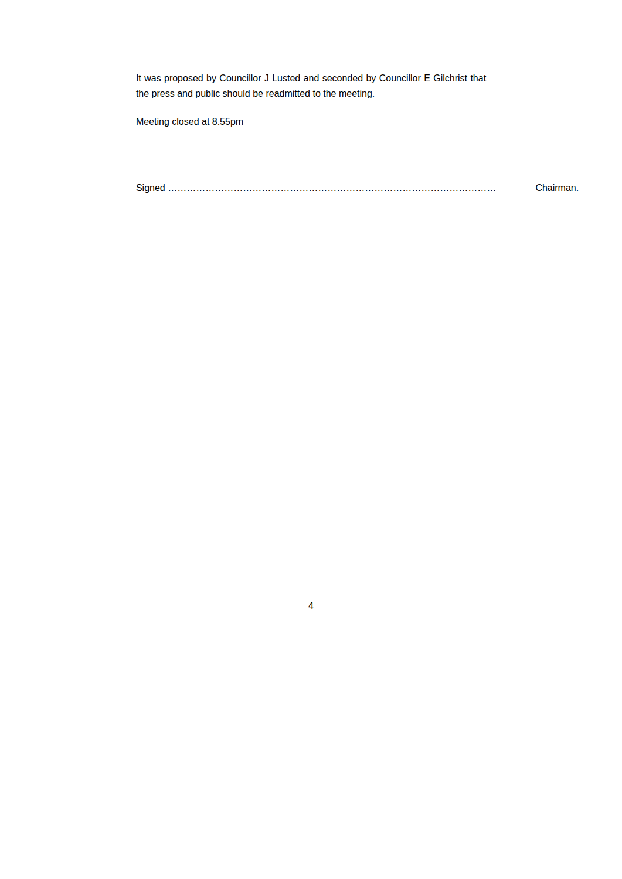It was proposed by Councillor J Lusted and seconded by Councillor E Gilchrist that the press and public should be readmitted to the meeting.
Meeting closed at 8.55pm
Signed …………………………………………………………………………………………… Chairman.
4